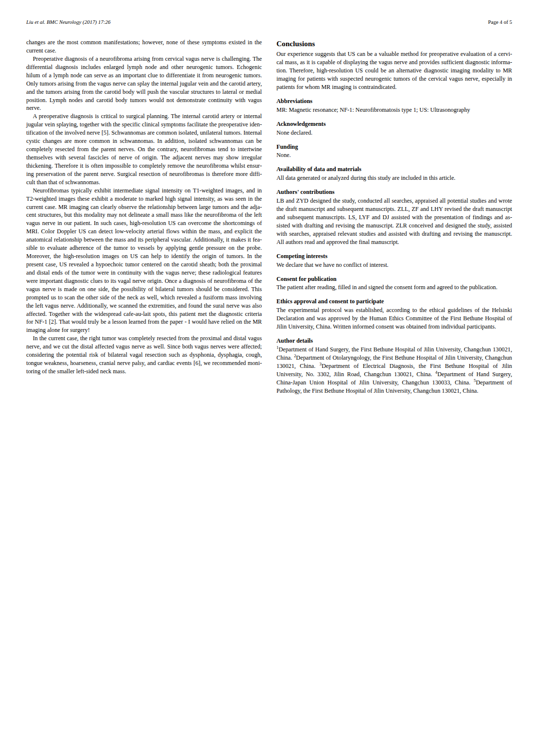Liu et al. BMC Neurology (2017) 17:26 Page 4 of 5
changes are the most common manifestations; however, none of these symptoms existed in the current case.
Preoperative diagnosis of a neurofibroma arising from cervical vagus nerve is challenging. The differential diagnosis includes enlarged lymph node and other neurogenic tumors. Echogenic hilum of a lymph node can serve as an important clue to differentiate it from neurogenic tumors. Only tumors arising from the vagus nerve can splay the internal jugular vein and the carotid artery, and the tumors arising from the carotid body will push the vascular structures to lateral or medial position. Lymph nodes and carotid body tumors would not demonstrate continuity with vagus nerve.
A preoperative diagnosis is critical to surgical planning. The internal carotid artery or internal jugular vein splaying, together with the specific clinical symptoms facilitate the preoperative identification of the involved nerve [5]. Schwannomas are common isolated, unilateral tumors. Internal cystic changes are more common in schwannomas. In addition, isolated schwannomas can be completely resected from the parent nerves. On the contrary, neurofibromas tend to intertwine themselves with several fascicles of nerve of origin. The adjacent nerves may show irregular thickening. Therefore it is often impossible to completely remove the neurofibroma whilst ensuring preservation of the parent nerve. Surgical resection of neurofibromas is therefore more difficult than that of schwannomas.
Neurofibromas typically exhibit intermediate signal intensity on T1-weighted images, and in T2-weighted images these exhibit a moderate to marked high signal intensity, as was seen in the current case. MR imaging can clearly observe the relationship between large tumors and the adjacent structures, but this modality may not delineate a small mass like the neurofibroma of the left vagus nerve in our patient. In such cases, high-resolution US can overcome the shortcomings of MRI. Color Doppler US can detect low-velocity arterial flows within the mass, and explicit the anatomical relationship between the mass and its peripheral vascular. Additionally, it makes it feasible to evaluate adherence of the tumor to vessels by applying gentle pressure on the probe. Moreover, the high-resolution images on US can help to identify the origin of tumors. In the present case, US revealed a hypoechoic tumor centered on the carotid sheath; both the proximal and distal ends of the tumor were in continuity with the vagus nerve; these radiological features were important diagnostic clues to its vagal nerve origin. Once a diagnosis of neurofibroma of the vagus nerve is made on one side, the possibility of bilateral tumors should be considered. This prompted us to scan the other side of the neck as well, which revealed a fusiform mass involving the left vagus nerve. Additionally, we scanned the extremities, and found the sural nerve was also affected. Together with the widespread cafe-au-lait spots, this patient met the diagnostic criteria for NF-1 [2]. That would truly be a lesson learned from the paper - I would have relied on the MR imaging alone for surgery!
In the current case, the right tumor was completely resected from the proximal and distal vagus nerve, and we cut the distal affected vagus nerve as well. Since both vagus nerves were affected; considering the potential risk of bilateral vagal resection such as dysphonia, dysphagia, cough, tongue weakness, hoarseness, cranial nerve palsy, and cardiac events [6], we recommended monitoring of the smaller left-sided neck mass.
Conclusions
Our experience suggests that US can be a valuable method for preoperative evaluation of a cervical mass, as it is capable of displaying the vagus nerve and provides sufficient diagnostic information. Therefore, high-resolution US could be an alternative diagnostic imaging modality to MR imaging for patients with suspected neurogenic tumors of the cervical vagus nerve, especially in patients for whom MR imaging is contraindicated.
Abbreviations
MR: Magnetic resonance; NF-1: Neurofibromatosis type 1; US: Ultrasonography
Acknowledgements
None declared.
Funding
None.
Availability of data and materials
All data generated or analyzed during this study are included in this article.
Authors' contributions
LB and ZYD designed the study, conducted all searches, appraised all potential studies and wrote the draft manuscript and subsequent manuscripts. ZLL, ZF and LHY revised the draft manuscript and subsequent manuscripts. LS, LYF and DJ assisted with the presentation of findings and assisted with drafting and revising the manuscript. ZLR conceived and designed the study, assisted with searches, appraised relevant studies and assisted with drafting and revising the manuscript. All authors read and approved the final manuscript.
Competing interests
We declare that we have no conflict of interest.
Consent for publication
The patient after reading, filled in and signed the consent form and agreed to the publication.
Ethics approval and consent to participate
The experimental protocol was established, according to the ethical guidelines of the Helsinki Declaration and was approved by the Human Ethics Committee of the First Bethune Hospital of Jilin University, China. Written informed consent was obtained from individual participants.
Author details
1Department of Hand Surgery, the First Bethune Hospital of Jilin University, Changchun 130021, China. 2Department of Otolaryngology, the First Bethune Hospital of Jilin University, Changchun 130021, China. 3Department of Electrical Diagnosis, the First Bethune Hospital of Jilin University, No. 3302, Jilin Road, Changchun 130021, China. 4Department of Hand Surgery, China-Japan Union Hospital of Jilin University, Changchun 130033, China. 5Department of Pathology, the First Bethune Hospital of Jilin University, Changchun 130021, China.